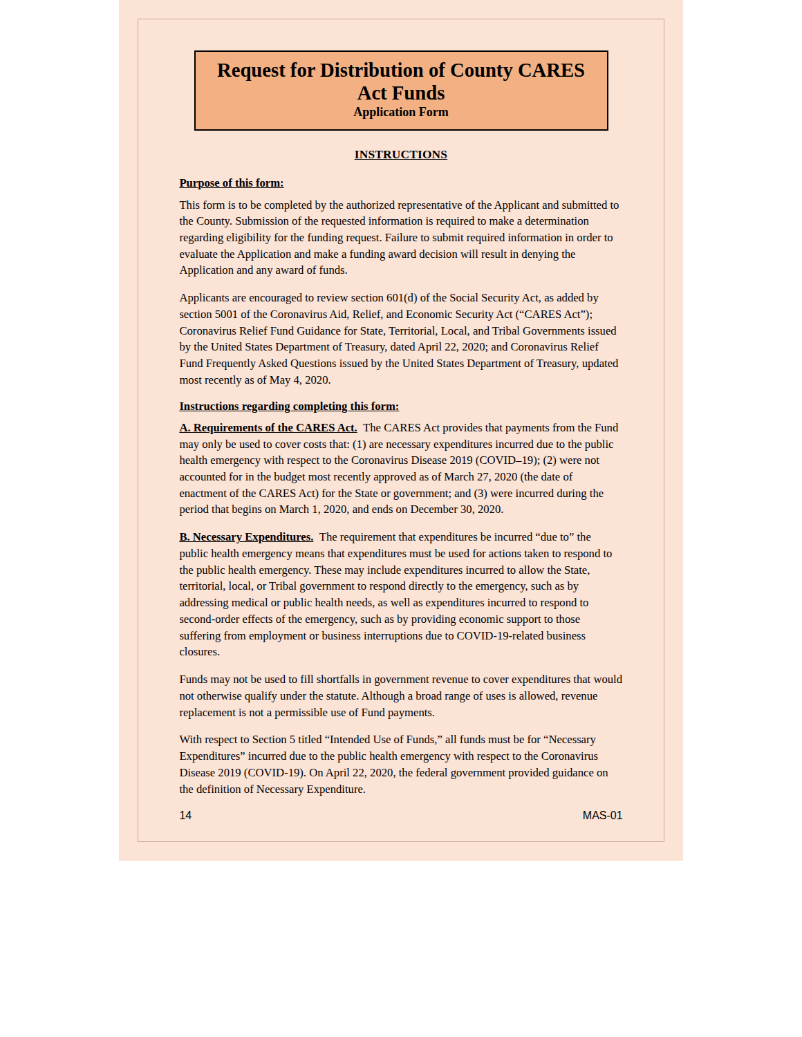Request for Distribution of County CARES Act Funds
Application Form
INSTRUCTIONS
Purpose of this form:
This form is to be completed by the authorized representative of the Applicant and submitted to the County. Submission of the requested information is required to make a determination regarding eligibility for the funding request. Failure to submit required information in order to evaluate the Application and make a funding award decision will result in denying the Application and any award of funds.
Applicants are encouraged to review section 601(d) of the Social Security Act, as added by section 5001 of the Coronavirus Aid, Relief, and Economic Security Act (“CARES Act”); Coronavirus Relief Fund Guidance for State, Territorial, Local, and Tribal Governments issued by the United States Department of Treasury, dated April 22, 2020; and Coronavirus Relief Fund Frequently Asked Questions issued by the United States Department of Treasury, updated most recently as of May 4, 2020.
Instructions regarding completing this form:
A. Requirements of the CARES Act. The CARES Act provides that payments from the Fund may only be used to cover costs that: (1) are necessary expenditures incurred due to the public health emergency with respect to the Coronavirus Disease 2019 (COVID–19); (2) were not accounted for in the budget most recently approved as of March 27, 2020 (the date of enactment of the CARES Act) for the State or government; and (3) were incurred during the period that begins on March 1, 2020, and ends on December 30, 2020.
B. Necessary Expenditures. The requirement that expenditures be incurred “due to” the public health emergency means that expenditures must be used for actions taken to respond to the public health emergency. These may include expenditures incurred to allow the State, territorial, local, or Tribal government to respond directly to the emergency, such as by addressing medical or public health needs, as well as expenditures incurred to respond to second-order effects of the emergency, such as by providing economic support to those suffering from employment or business interruptions due to COVID-19-related business closures.
Funds may not be used to fill shortfalls in government revenue to cover expenditures that would not otherwise qualify under the statute. Although a broad range of uses is allowed, revenue replacement is not a permissible use of Fund payments.
With respect to Section 5 titled “Intended Use of Funds,” all funds must be for “Necessary Expenditures” incurred due to the public health emergency with respect to the Coronavirus Disease 2019 (COVID-19). On April 22, 2020, the federal government provided guidance on the definition of Necessary Expenditure.
14
MAS-01